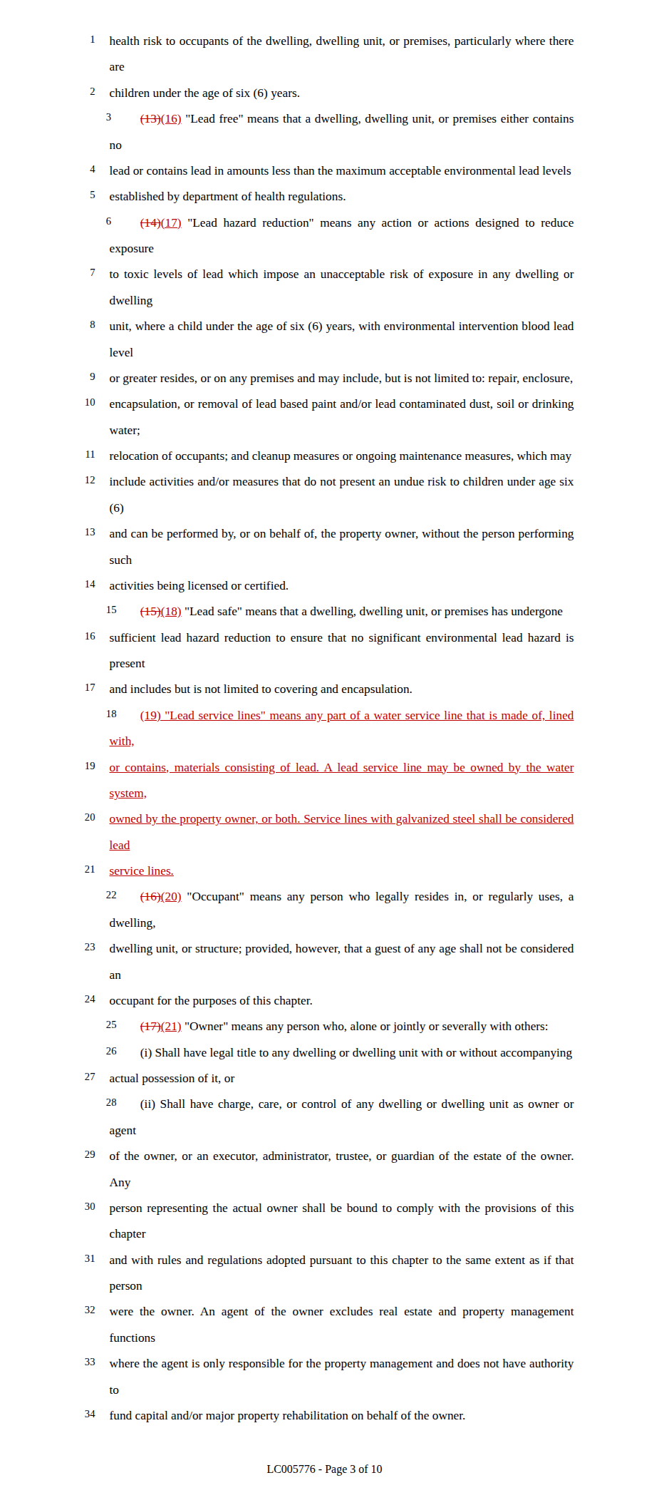health risk to occupants of the dwelling, dwelling unit, or premises, particularly where there are
children under the age of six (6) years.
(13)(16) "Lead free" means that a dwelling, dwelling unit, or premises either contains no
lead or contains lead in amounts less than the maximum acceptable environmental lead levels
established by department of health regulations.
(14)(17) "Lead hazard reduction" means any action or actions designed to reduce exposure
to toxic levels of lead which impose an unacceptable risk of exposure in any dwelling or dwelling
unit, where a child under the age of six (6) years, with environmental intervention blood lead level
or greater resides, or on any premises and may include, but is not limited to: repair, enclosure,
encapsulation, or removal of lead based paint and/or lead contaminated dust, soil or drinking water;
relocation of occupants; and cleanup measures or ongoing maintenance measures, which may
include activities and/or measures that do not present an undue risk to children under age six (6)
and can be performed by, or on behalf of, the property owner, without the person performing such
activities being licensed or certified.
(15)(18) "Lead safe" means that a dwelling, dwelling unit, or premises has undergone
sufficient lead hazard reduction to ensure that no significant environmental lead hazard is present
and includes but is not limited to covering and encapsulation.
(19) "Lead service lines" means any part of a water service line that is made of, lined with,
or contains, materials consisting of lead. A lead service line may be owned by the water system,
owned by the property owner, or both. Service lines with galvanized steel shall be considered lead
service lines.
(16)(20) "Occupant" means any person who legally resides in, or regularly uses, a dwelling,
dwelling unit, or structure; provided, however, that a guest of any age shall not be considered an
occupant for the purposes of this chapter.
(17)(21) "Owner" means any person who, alone or jointly or severally with others:
(i) Shall have legal title to any dwelling or dwelling unit with or without accompanying
actual possession of it, or
(ii) Shall have charge, care, or control of any dwelling or dwelling unit as owner or agent
of the owner, or an executor, administrator, trustee, or guardian of the estate of the owner. Any
person representing the actual owner shall be bound to comply with the provisions of this chapter
and with rules and regulations adopted pursuant to this chapter to the same extent as if that person
were the owner. An agent of the owner excludes real estate and property management functions
where the agent is only responsible for the property management and does not have authority to
fund capital and/or major property rehabilitation on behalf of the owner.
LC005776 - Page 3 of 10